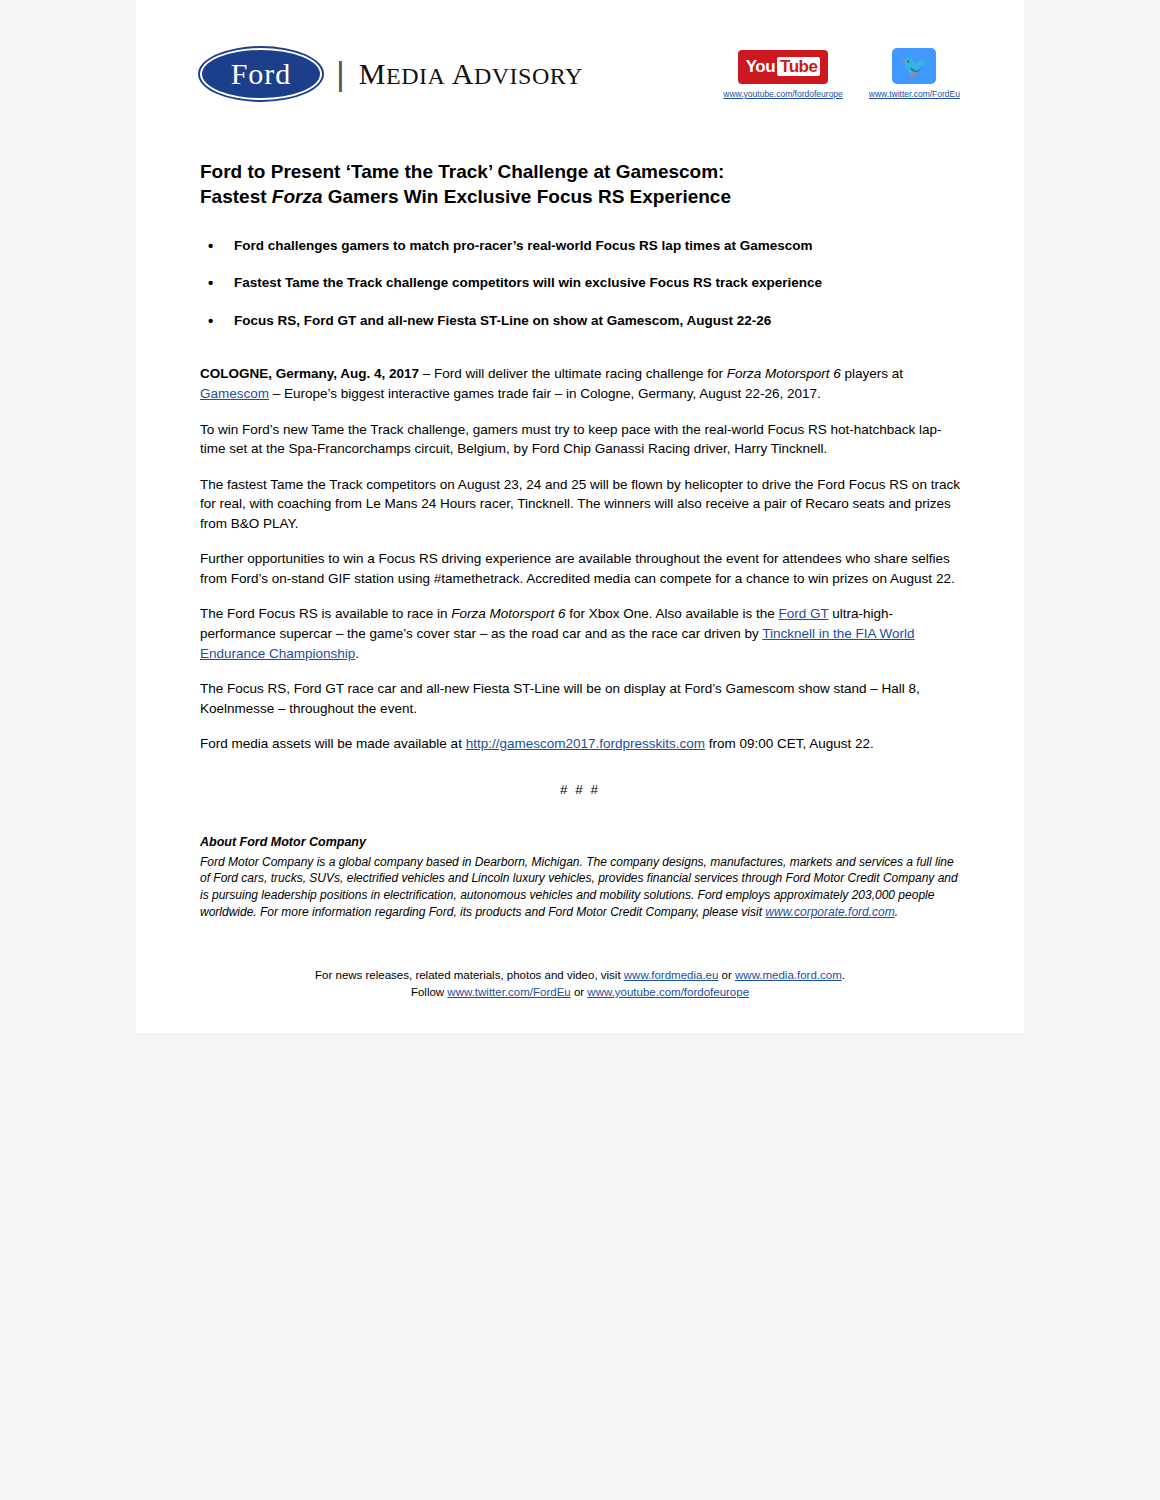Ford
| MEDIA ADVISORY
YouTube www.youtube.com/fordofeurope
🐦 www.twitter.com/FordEu
Ford to Present ‘Tame the Track’ Challenge at Gamescom:
Fastest Forza Gamers Win Exclusive Focus RS Experience
Ford challenges gamers to match pro-racer’s real-world Focus RS lap times at Gamescom
Fastest Tame the Track challenge competitors will win exclusive Focus RS track experience
Focus RS, Ford GT and all-new Fiesta ST-Line on show at Gamescom, August 22-26
COLOGNE, Germany, Aug. 4, 2017 – Ford will deliver the ultimate racing challenge for Forza Motorsport 6 players at Gamescom – Europe’s biggest interactive games trade fair – in Cologne, Germany, August 22-26, 2017.
To win Ford’s new Tame the Track challenge, gamers must try to keep pace with the real-world Focus RS hot-hatchback lap-time set at the Spa-Francorchamps circuit, Belgium, by Ford Chip Ganassi Racing driver, Harry Tincknell.
The fastest Tame the Track competitors on August 23, 24 and 25 will be flown by helicopter to drive the Ford Focus RS on track for real, with coaching from Le Mans 24 Hours racer, Tincknell. The winners will also receive a pair of Recaro seats and prizes from B&O PLAY.
Further opportunities to win a Focus RS driving experience are available throughout the event for attendees who share selfies from Ford’s on-stand GIF station using #tamethetrack. Accredited media can compete for a chance to win prizes on August 22.
The Ford Focus RS is available to race in Forza Motorsport 6 for Xbox One. Also available is the Ford GT ultra-high-performance supercar – the game’s cover star – as the road car and as the race car driven by Tincknell in the FIA World Endurance Championship.
The Focus RS, Ford GT race car and all-new Fiesta ST-Line will be on display at Ford’s Gamescom show stand – Hall 8, Koelnmesse – throughout the event.
Ford media assets will be made available at http://gamescom2017.fordpresskits.com from 09:00 CET, August 22.
# # #
About Ford Motor Company
Ford Motor Company is a global company based in Dearborn, Michigan. The company designs, manufactures, markets and services a full line of Ford cars, trucks, SUVs, electrified vehicles and Lincoln luxury vehicles, provides financial services through Ford Motor Credit Company and is pursuing leadership positions in electrification, autonomous vehicles and mobility solutions. Ford employs approximately 203,000 people worldwide. For more information regarding Ford, its products and Ford Motor Credit Company, please visit www.corporate.ford.com.
For news releases, related materials, photos and video, visit www.fordmedia.eu or www.media.ford.com.
Follow www.twitter.com/FordEu or www.youtube.com/fordofeurope